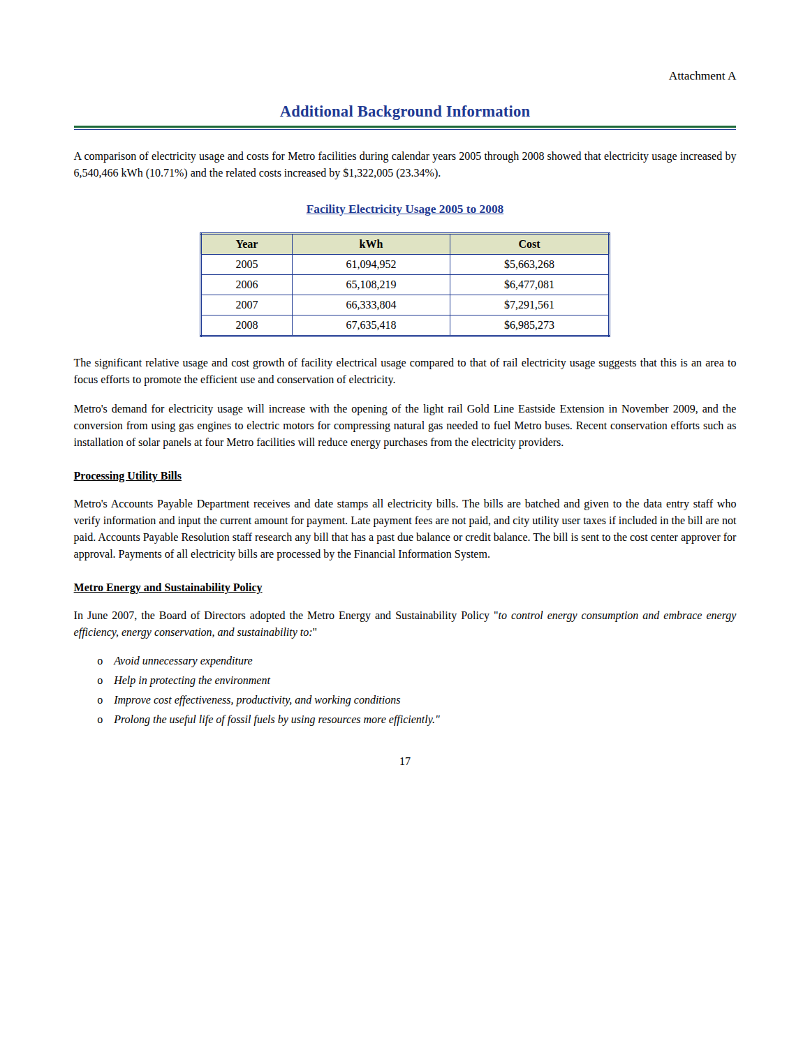Attachment A
Additional Background Information
A comparison of electricity usage and costs for Metro facilities during calendar years 2005 through 2008 showed that electricity usage increased by 6,540,466 kWh (10.71%) and the related costs increased by $1,322,005 (23.34%).
Facility Electricity Usage 2005 to 2008
| Year | kWh | Cost |
| --- | --- | --- |
| 2005 | 61,094,952 | $5,663,268 |
| 2006 | 65,108,219 | $6,477,081 |
| 2007 | 66,333,804 | $7,291,561 |
| 2008 | 67,635,418 | $6,985,273 |
The significant relative usage and cost growth of facility electrical usage compared to that of rail electricity usage suggests that this is an area to focus efforts to promote the efficient use and conservation of electricity.
Metro's demand for electricity usage will increase with the opening of the light rail Gold Line Eastside Extension in November 2009, and the conversion from using gas engines to electric motors for compressing natural gas needed to fuel Metro buses. Recent conservation efforts such as installation of solar panels at four Metro facilities will reduce energy purchases from the electricity providers.
Processing Utility Bills
Metro's Accounts Payable Department receives and date stamps all electricity bills. The bills are batched and given to the data entry staff who verify information and input the current amount for payment. Late payment fees are not paid, and city utility user taxes if included in the bill are not paid. Accounts Payable Resolution staff research any bill that has a past due balance or credit balance. The bill is sent to the cost center approver for approval. Payments of all electricity bills are processed by the Financial Information System.
Metro Energy and Sustainability Policy
In June 2007, the Board of Directors adopted the Metro Energy and Sustainability Policy "to control energy consumption and embrace energy efficiency, energy conservation, and sustainability to:"
Avoid unnecessary expenditure
Help in protecting the environment
Improve cost effectiveness, productivity, and working conditions
Prolong the useful life of fossil fuels by using resources more efficiently."
17